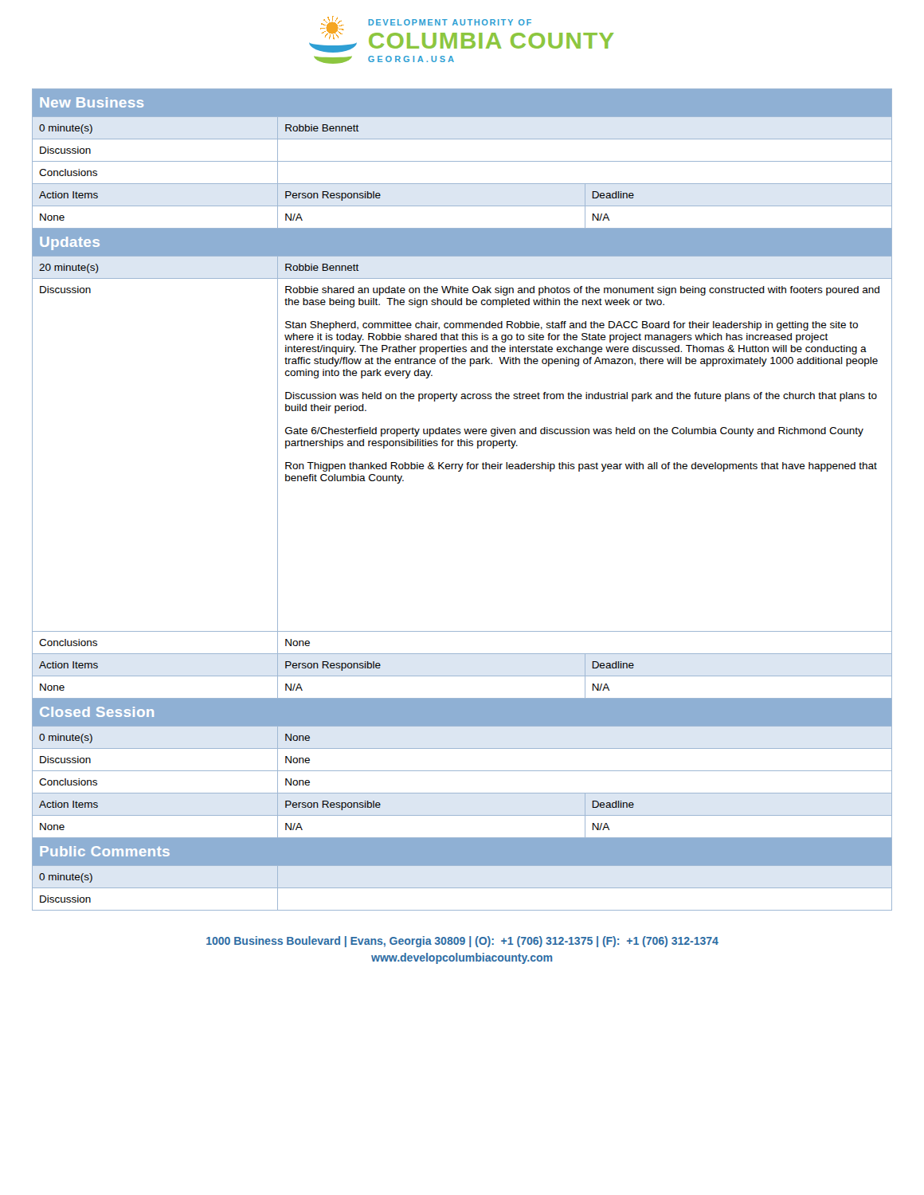DEVELOPMENT AUTHORITY OF
COLUMBIA COUNTY
GEORGIA.USA
| New Business |
| 0 minute(s) | Robbie Bennett |
| Discussion | |
| Conclusions | |
| Action Items | Person Responsible | Deadline |
| None | N/A | N/A |
| Updates |
| 20 minute(s) | Robbie Bennett |
| Discussion | Robbie shared an update on the White Oak sign and photos of the monument sign being constructed with footers poured and the base being built. The sign should be completed within the next week or two. Stan Shepherd, committee chair, commended Robbie, staff and the DACC Board for their leadership in getting the site to where it is today. Robbie shared that this is a go to site for the State project managers which has increased project interest/inquiry. The Prather properties and the interstate exchange were discussed. Thomas & Hutton will be conducting a traffic study/flow at the entrance of the park. With the opening of Amazon, there will be approximately 1000 additional people coming into the park every day. Discussion was held on the property across the street from the industrial park and the future plans of the church that plans to build their period. Gate 6/Chesterfield property updates were given and discussion was held on the Columbia County and Richmond County partnerships and responsibilities for this property. Ron Thigpen thanked Robbie & Kerry for their leadership this past year with all of the developments that have happened that benefit Columbia County. |
| Conclusions | None |
| Action Items | Person Responsible | Deadline |
| None | N/A | N/A |
| Closed Session |
| 0 minute(s) | None |
| Discussion | None |
| Conclusions | None |
| Action Items | Person Responsible | Deadline |
| None | N/A | N/A |
| Public Comments |
| 0 minute(s) | |
| Discussion | |
1000 Business Boulevard | Evans, Georgia 30809 | (O): +1 (706) 312-1375 | (F): +1 (706) 312-1374
www.developcolumbiacounty.com